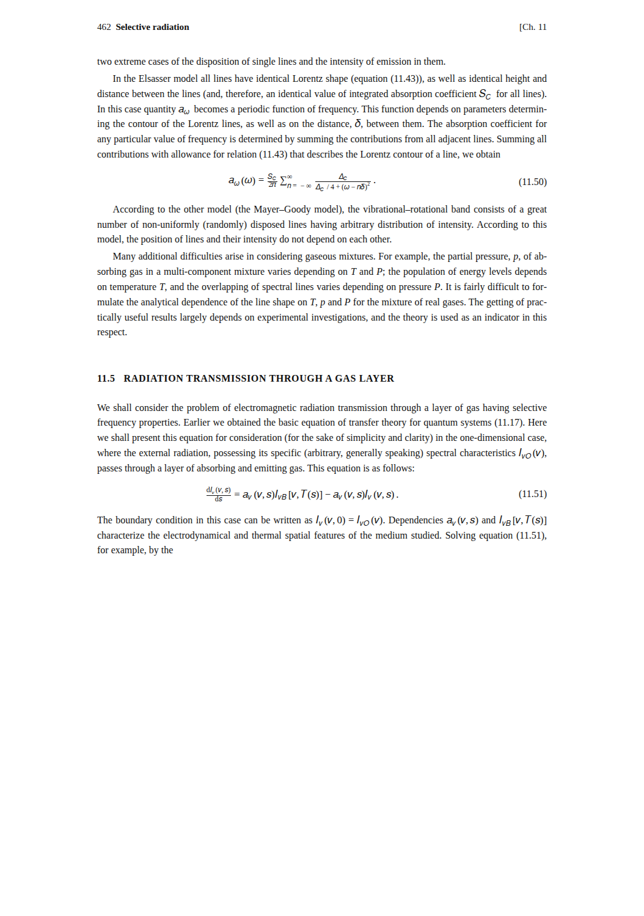462 Selective radiation [Ch. 11
two extreme cases of the disposition of single lines and the intensity of emission in them.
In the Elsasser model all lines have identical Lorentz shape (equation (11.43)), as well as identical height and distance between the lines (and, therefore, an identical value of integrated absorption coefficient SC for all lines). In this case quantity aω becomes a periodic function of frequency. This function depends on parameters determining the contour of the Lorentz lines, as well as on the distance, δ, between them. The absorption coefficient for any particular value of frequency is determined by summing the contributions from all adjacent lines. Summing all contributions with allowance for relation (11.43) that describes the Lorentz contour of a line, we obtain
aω (ω) = SC2π ∑ n=−∞ ∞ ΔC ΔC/4 + (ω−nδ)2 . (11.50)
According to the other model (the Mayer–Goody model), the vibrational–rotational band consists of a great number of non-uniformly (randomly) disposed lines having arbitrary distribution of intensity. According to this model, the position of lines and their intensity do not depend on each other.
Many additional difficulties arise in considering gaseous mixtures. For example, the partial pressure, p, of absorbing gas in a multi-component mixture varies depending on T and P; the population of energy levels depends on temperature T, and the overlapping of spectral lines varies depending on pressure P. It is fairly difficult to formulate the analytical dependence of the line shape on T, p and P for the mixture of real gases. The getting of practically useful results largely depends on experimental investigations, and the theory is used as an indicator in this respect.
11.5 RADIATION TRANSMISSION THROUGH A GAS LAYER
We shall consider the problem of electromagnetic radiation transmission through a layer of gas having selective frequency properties. Earlier we obtained the basic equation of transfer theory for quantum systems (11.17). Here we shall present this equation for consideration (for the sake of simplicity and clarity) in the one-dimensional case, where the external radiation, possessing its specific (arbitrary, generally speaking) spectral characteristics IνO(ν), passes through a layer of absorbing and emitting gas. This equation is as follows:
dIν(ν,s) ds = aν(ν,s) IνB [ν,T(s)] − aν(ν,s) Iν(ν,s) . (11.51)
The boundary condition in this case can be written as Iν(ν,0)=IνO(ν). Dependencies aν(ν,s) and IνB[ν,T(s)] characterize the electrodynamical and thermal spatial features of the medium studied. Solving equation (11.51), for example, by the